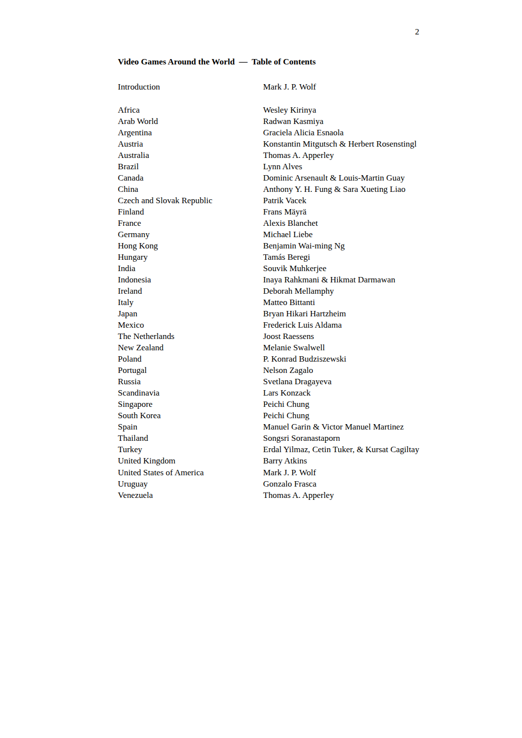2
Video Games Around the World — Table of Contents
| Introduction | Mark J. P. Wolf |
| Africa | Wesley Kirinya |
| Arab World | Radwan Kasmiya |
| Argentina | Graciela Alicia Esnaola |
| Austria | Konstantin Mitgutsch & Herbert Rosenstingl |
| Australia | Thomas A. Apperley |
| Brazil | Lynn Alves |
| Canada | Dominic Arsenault & Louis-Martin Guay |
| China | Anthony Y. H. Fung & Sara Xueting Liao |
| Czech and Slovak Republic | Patrik Vacek |
| Finland | Frans Mäyrä |
| France | Alexis Blanchet |
| Germany | Michael Liebe |
| Hong Kong | Benjamin Wai-ming Ng |
| Hungary | Tamás Beregi |
| India | Souvik Muhkerjee |
| Indonesia | Inaya Rahkmani & Hikmat Darmawan |
| Ireland | Deborah Mellamphy |
| Italy | Matteo Bittanti |
| Japan | Bryan Hikari Hartzheim |
| Mexico | Frederick Luis Aldama |
| The Netherlands | Joost Raessens |
| New Zealand | Melanie Swalwell |
| Poland | P. Konrad Budziszewski |
| Portugal | Nelson Zagalo |
| Russia | Svetlana Dragayeva |
| Scandinavia | Lars Konzack |
| Singapore | Peichi Chung |
| South Korea | Peichi Chung |
| Spain | Manuel Garin & Victor Manuel Martinez |
| Thailand | Songsri Soranastaporn |
| Turkey | Erdal Yilmaz, Cetin Tuker, & Kursat Cagiltay |
| United Kingdom | Barry Atkins |
| United States of America | Mark J. P. Wolf |
| Uruguay | Gonzalo Frasca |
| Venezuela | Thomas A. Apperley |